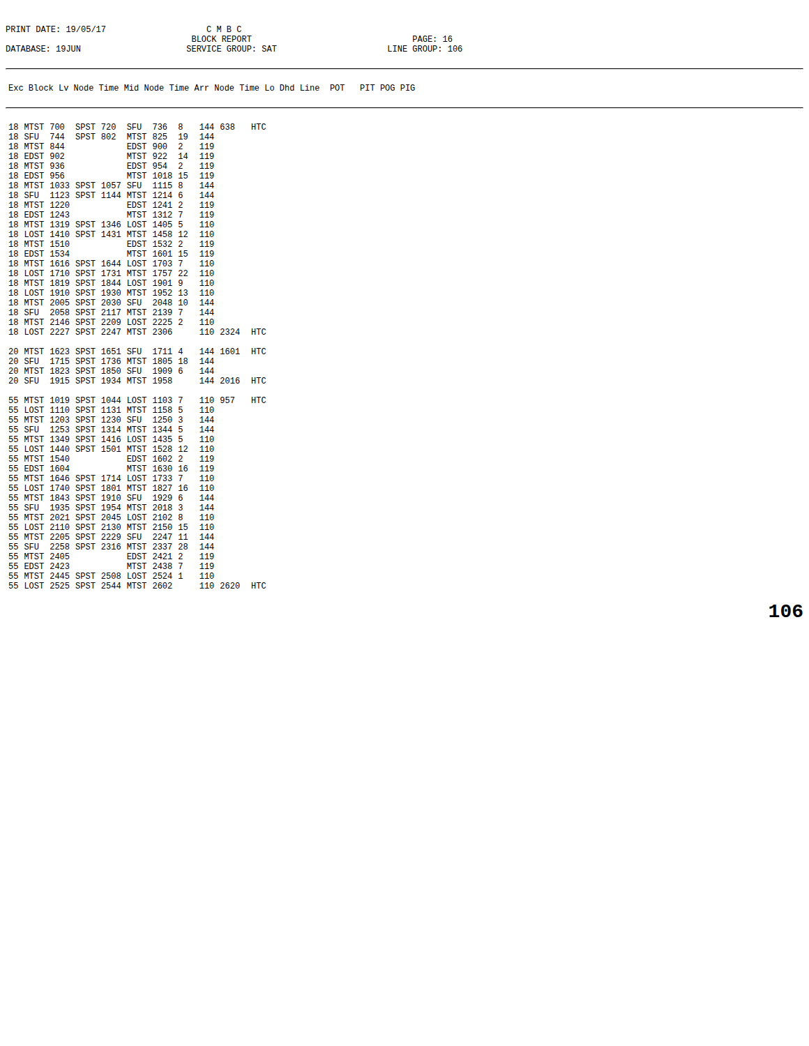PRINT DATE: 19/05/17 C M B C BLOCK REPORT PAGE: 16 DATABASE: 19JUN SERVICE GROUP: SAT LINE GROUP: 106
| Exc Block Lv Node Time Mid Node Time Arr Node Time Lo Dhd Line POT PIT POG PIG |
| 18 | MTST | 700 | SPST | 720 | SFU | 736 | 8 | | 144 | 638 | | HTC |
| 18 | SFU | 744 | SPST | 802 | MTST | 825 | 19 | | 144 | | | |
| 18 | MTST | 844 | | | EDST | 900 | 2 | | 119 | | | |
| 18 | EDST | 902 | | | MTST | 922 | 14 | | 119 | | | |
| 18 | MTST | 936 | | | EDST | 954 | 2 | | 119 | | | |
| 18 | EDST | 956 | | | MTST | 1018 | 15 | | 119 | | | |
| 18 | MTST | 1033 | SPST | 1057 | SFU | 1115 | 8 | | 144 | | | |
| 18 | SFU | 1123 | SPST | 1144 | MTST | 1214 | 6 | | 144 | | | |
| 18 | MTST | 1220 | | | EDST | 1241 | 2 | | 119 | | | |
| 18 | EDST | 1243 | | | MTST | 1312 | 7 | | 119 | | | |
| 18 | MTST | 1319 | SPST | 1346 | LOST | 1405 | 5 | | 110 | | | |
| 18 | LOST | 1410 | SPST | 1431 | MTST | 1458 | 12 | | 110 | | | |
| 18 | MTST | 1510 | | | EDST | 1532 | 2 | | 119 | | | |
| 18 | EDST | 1534 | | | MTST | 1601 | 15 | | 119 | | | |
| 18 | MTST | 1616 | SPST | 1644 | LOST | 1703 | 7 | | 110 | | | |
| 18 | LOST | 1710 | SPST | 1731 | MTST | 1757 | 22 | | 110 | | | |
| 18 | MTST | 1819 | SPST | 1844 | LOST | 1901 | 9 | | 110 | | | |
| 18 | LOST | 1910 | SPST | 1930 | MTST | 1952 | 13 | | 110 | | | |
| 18 | MTST | 2005 | SPST | 2030 | SFU | 2048 | 10 | | 144 | | | |
| 18 | SFU | 2058 | SPST | 2117 | MTST | 2139 | 7 | | 144 | | | |
| 18 | MTST | 2146 | SPST | 2209 | LOST | 2225 | 2 | | 110 | | | |
| 18 | LOST | 2227 | SPST | 2247 | MTST | 2306 | | | 110 | 2324 | | HTC |
| 20 | MTST | 1623 | SPST | 1651 | SFU | 1711 | 4 | | 144 | 1601 | | HTC |
| 20 | SFU | 1715 | SPST | 1736 | MTST | 1805 | 18 | | 144 | | | |
| 20 | MTST | 1823 | SPST | 1850 | SFU | 1909 | 6 | | 144 | | | |
| 20 | SFU | 1915 | SPST | 1934 | MTST | 1958 | | | 144 | 2016 | | HTC |
| 55 | MTST | 1019 | SPST | 1044 | LOST | 1103 | 7 | | 110 | 957 | | HTC |
| 55 | LOST | 1110 | SPST | 1131 | MTST | 1158 | 5 | | 110 | | | |
| 55 | MTST | 1203 | SPST | 1230 | SFU | 1250 | 3 | | 144 | | | |
| 55 | SFU | 1253 | SPST | 1314 | MTST | 1344 | 5 | | 144 | | | |
| 55 | MTST | 1349 | SPST | 1416 | LOST | 1435 | 5 | | 110 | | | |
| 55 | LOST | 1440 | SPST | 1501 | MTST | 1528 | 12 | | 110 | | | |
| 55 | MTST | 1540 | | | EDST | 1602 | 2 | | 119 | | | |
| 55 | EDST | 1604 | | | MTST | 1630 | 16 | | 119 | | | |
| 55 | MTST | 1646 | SPST | 1714 | LOST | 1733 | 7 | | 110 | | | |
| 55 | LOST | 1740 | SPST | 1801 | MTST | 1827 | 16 | | 110 | | | |
| 55 | MTST | 1843 | SPST | 1910 | SFU | 1929 | 6 | | 144 | | | |
| 55 | SFU | 1935 | SPST | 1954 | MTST | 2018 | 3 | | 144 | | | |
| 55 | MTST | 2021 | SPST | 2045 | LOST | 2102 | 8 | | 110 | | | |
| 55 | LOST | 2110 | SPST | 2130 | MTST | 2150 | 15 | | 110 | | | |
| 55 | MTST | 2205 | SPST | 2229 | SFU | 2247 | 11 | | 144 | | | |
| 55 | SFU | 2258 | SPST | 2316 | MTST | 2337 | 28 | | 144 | | | |
| 55 | MTST | 2405 | | | EDST | 2421 | 2 | | 119 | | | |
| 55 | EDST | 2423 | | | MTST | 2438 | 7 | | 119 | | | |
| 55 | MTST | 2445 | SPST | 2508 | LOST | 2524 | 1 | | 110 | | | |
| 55 | LOST | 2525 | SPST | 2544 | MTST | 2602 | | | 110 | 2620 | | HTC |
106